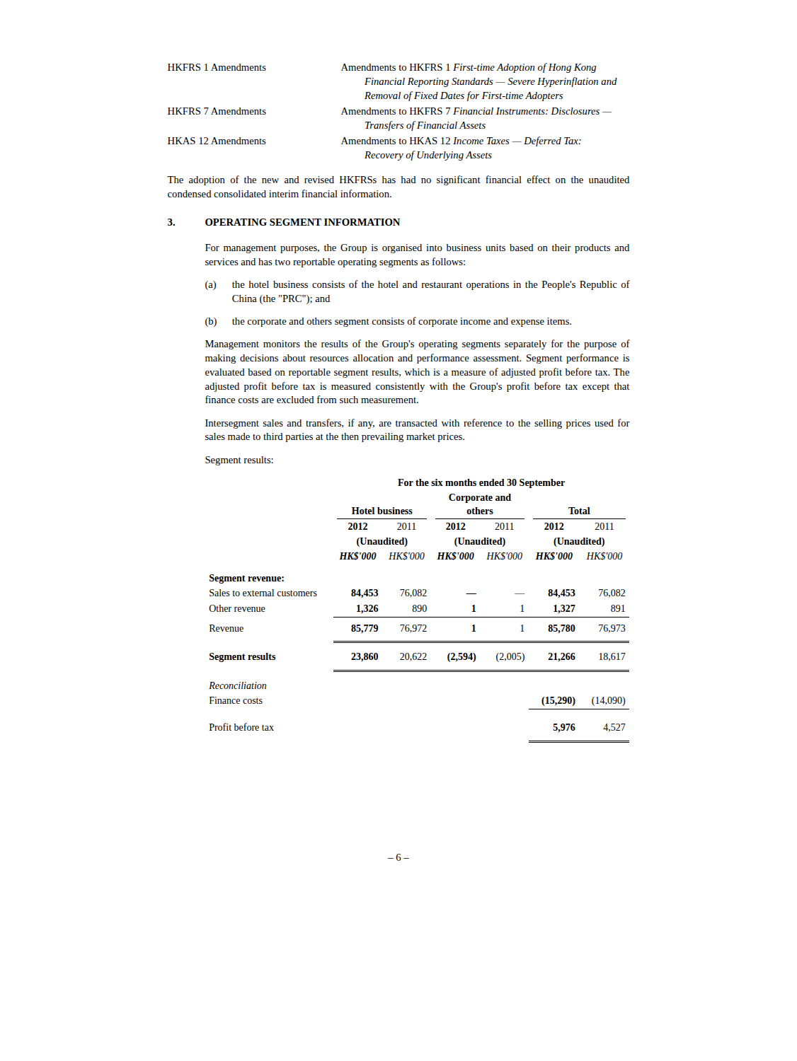| HKFRS 1 Amendments | Amendments to HKFRS 1 First-time Adoption of Hong Kong Financial Reporting Standards — Severe Hyperinflation and Removal of Fixed Dates for First-time Adopters |
| HKFRS 7 Amendments | Amendments to HKFRS 7 Financial Instruments: Disclosures — Transfers of Financial Assets |
| HKAS 12 Amendments | Amendments to HKAS 12 Income Taxes — Deferred Tax: Recovery of Underlying Assets |
The adoption of the new and revised HKFRSs has had no significant financial effect on the unaudited condensed consolidated interim financial information.
3.
OPERATING SEGMENT INFORMATION
For management purposes, the Group is organised into business units based on their products and services and has two reportable operating segments as follows:
(a)
the hotel business consists of the hotel and restaurant operations in the People's Republic of China (the "PRC"); and
(b)
the corporate and others segment consists of corporate income and expense items.
Management monitors the results of the Group's operating segments separately for the purpose of making decisions about resources allocation and performance assessment. Segment performance is evaluated based on reportable segment results, which is a measure of adjusted profit before tax. The adjusted profit before tax is measured consistently with the Group's profit before tax except that finance costs are excluded from such measurement.
Intersegment sales and transfers, if any, are transacted with reference to the selling prices used for sales made to third parties at the then prevailing market prices.
Segment results:
| | For the six months ended 30 September |
| | Hotel business | Corporate and others | Total |
| | 2012 | 2011 | 2012 | 2011 | 2012 | 2011 |
| | (Unaudited) | (Unaudited) | (Unaudited) |
| | HK$'000 | HK$'000 | HK$'000 | HK$'000 | HK$'000 | HK$'000 |
| Segment revenue: | | | | | | |
| Sales to external customers | 84,453 | 76,082 | — | — | 84,453 | 76,082 |
| Other revenue | 1,326 | 890 | 1 | 1 | 1,327 | 891 |
| Revenue | 85,779 | 76,972 | 1 | 1 | 85,780 | 76,973 |
| Segment results | 23,860 | 20,622 | (2,594) | (2,005) | 21,266 | 18,617 |
| Reconciliation | | | | | | |
| Finance costs | | | | | (15,290) | (14,090) |
| Profit before tax | | | | | 5,976 | 4,527 |
– 6 –